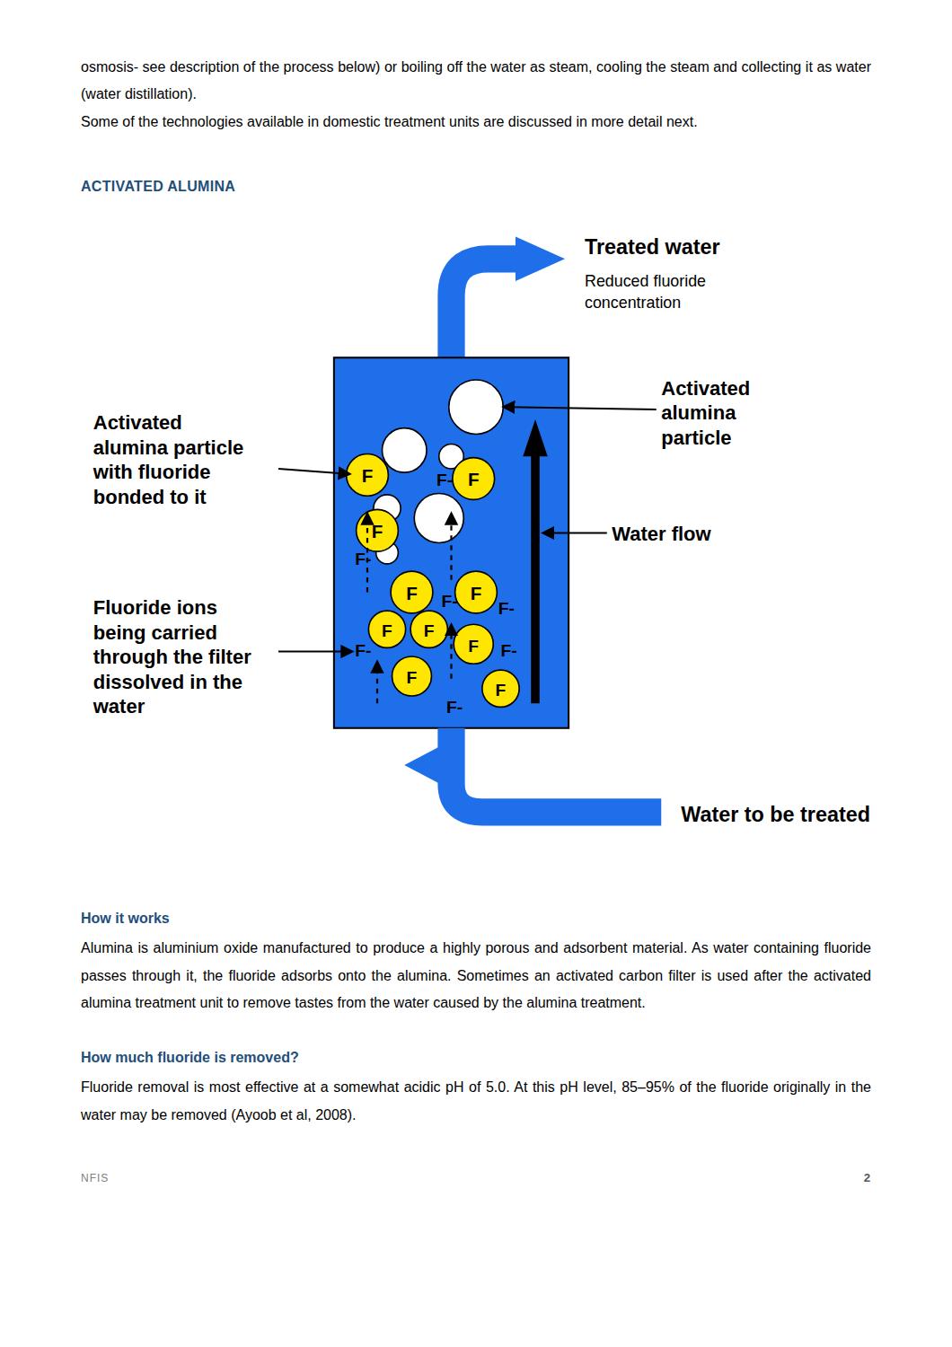osmosis- see description of the process below) or boiling off the water as steam, cooling the steam and collecting it as water (water distillation).
Some of the technologies available in domestic treatment units are discussed in more detail next.
ACTIVATED ALUMINA
Treated water Reduced fluoride concentration F F F F F F F F F F F- F- F- F- F- F- F- Water to be treated Activated alumina particle Water flow Activated alumina particle with fluoride bonded to it Fluoride ions being carried through the filter dissolved in the water
How it works
Alumina is aluminium oxide manufactured to produce a highly porous and adsorbent material. As water containing fluoride passes through it, the fluoride adsorbs onto the alumina. Sometimes an activated carbon filter is used after the activated alumina treatment unit to remove tastes from the water caused by the alumina treatment.
How much fluoride is removed?
Fluoride removal is most effective at a somewhat acidic pH of 5.0. At this pH level, 85–95% of the fluoride originally in the water may be removed (Ayoob et al, 2008).
NFIS 2